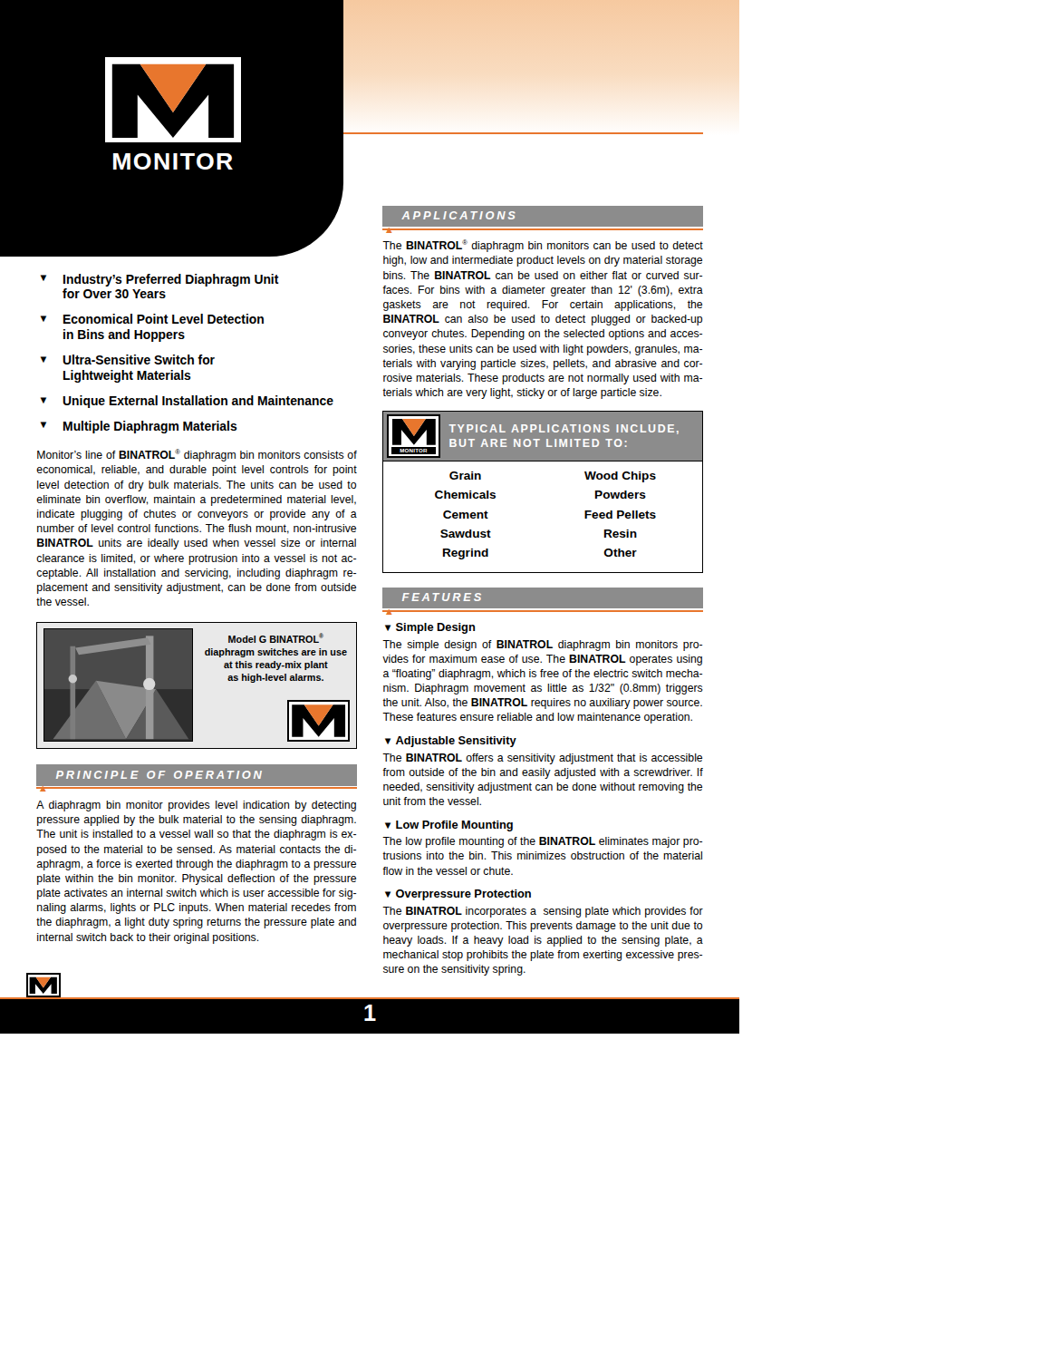MONITOR
Industry’s Preferred Diaphragm Unit
for Over 30 Years
Economical Point Level Detection
in Bins and Hoppers
Ultra-Sensitive Switch for
Lightweight Materials
Unique External Installation and Maintenance
Multiple Diaphragm Materials
Monitor’s line of BINATROL® diaphragm bin monitors consists of economical, reliable, and durable point level controls for point level detection of dry bulk materials. The units can be used to eliminate bin overflow, maintain a predetermined material level, indicate plugging of chutes or conveyors or provide any of a number of level control functions. The flush mount, non-intrusive BINATROL units are ideally used when vessel size or internal clearance is limited, or where protrusion into a vessel is not acceptable. All installation and servicing, including diaphragm replacement and sensitivity adjustment, can be done from outside the vessel.
Model G BINATROL® diaphragm switches are in use at this ready-mix plant
as high-level alarms.
PRINCIPLE OF OPERATION
▲
A diaphragm bin monitor provides level indication by detecting pressure applied by the bulk material to the sensing diaphragm. The unit is installed to a vessel wall so that the diaphragm is exposed to the material to be sensed. As material contacts the diaphragm, a force is exerted through the diaphragm to a pressure plate within the bin monitor. Physical deflection of the pressure plate activates an internal switch which is user accessible for signaling alarms, lights or PLC inputs. When material recedes from the diaphragm, a light duty spring returns the pressure plate and internal switch back to their original positions.
APPLICATIONS
▲
The BINATROL® diaphragm bin monitors can be used to detect high, low and intermediate product levels on dry material storage bins. The BINATROL can be used on either flat or curved surfaces. For bins with a diameter greater than 12' (3.6m), extra gaskets are not required. For certain applications, the BINATROL can also be used to detect plugged or backed-up conveyor chutes. Depending on the selected options and accessories, these units can be used with light powders, granules, materials with varying particle sizes, pellets, and abrasive and corrosive materials. These products are not normally used with materials which are very light, sticky or of large particle size.
MONITOR
TYPICAL APPLICATIONS INCLUDE,
BUT ARE NOT LIMITED TO:
Grain
Chemicals
Cement
Sawdust
Regrind
Wood Chips
Powders
Feed Pellets
Resin
Other
FEATURES
▲
Simple Design
The simple design of BINATROL diaphragm bin monitors provides for maximum ease of use. The BINATROL operates using a “floating” diaphragm, which is free of the electric switch mechanism. Diaphragm movement as little as 1/32" (0.8mm) triggers the unit. Also, the BINATROL requires no auxiliary power source. These features ensure reliable and low maintenance operation.
Adjustable Sensitivity
The BINATROL offers a sensitivity adjustment that is accessible from outside of the bin and easily adjusted with a screwdriver. If needed, sensitivity adjustment can be done without removing the unit from the vessel.
Low Profile Mounting
The low profile mounting of the BINATROL eliminates major protrusions into the bin. This minimizes obstruction of the material flow in the vessel or chute.
Overpressure Protection
The BINATROL incorporates a sensing plate which provides for overpressure protection. This prevents damage to the unit due to heavy loads. If a heavy load is applied to the sensing plate, a mechanical stop prohibits the plate from exerting excessive pressure on the sensitivity spring.
1